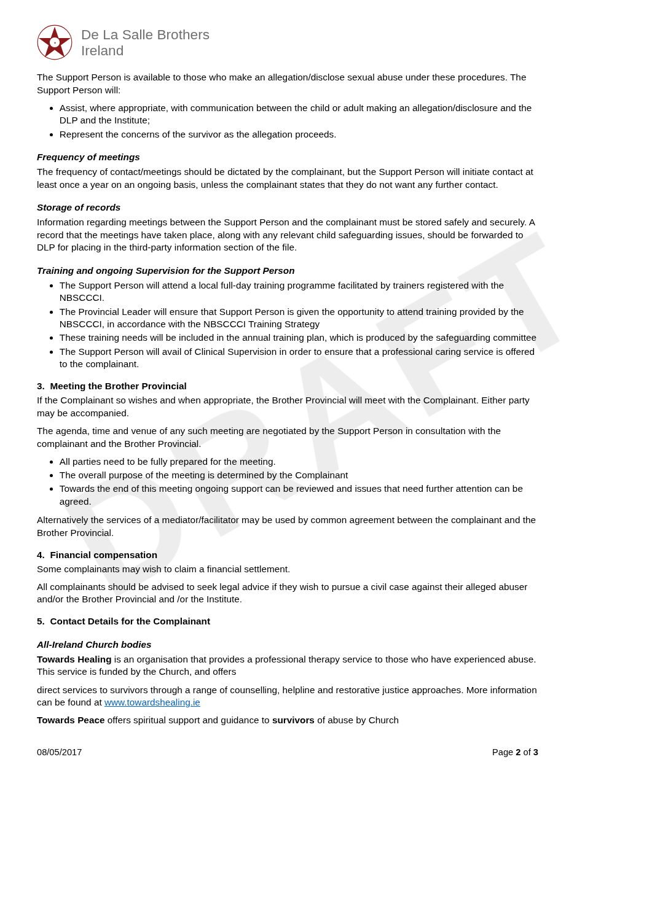✦
De La Salle Brothers Ireland
The Support Person is available to those who make an allegation/disclose sexual abuse under these procedures. The Support Person will:
Assist, where appropriate, with communication between the child or adult making an allegation/disclosure and the DLP and the Institute;
Represent the concerns of the survivor as the allegation proceeds.
Frequency of meetings
The frequency of contact/meetings should be dictated by the complainant, but the Support Person will initiate contact at least once a year on an ongoing basis, unless the complainant states that they do not want any further contact.
Storage of records
Information regarding meetings between the Support Person and the complainant must be stored safely and securely. A record that the meetings have taken place, along with any relevant child safeguarding issues, should be forwarded to DLP for placing in the third-party information section of the file.
Training and ongoing Supervision for the Support Person
The Support Person will attend a local full-day training programme facilitated by trainers registered with the NBSCCCI.
The Provincial Leader will ensure that Support Person is given the opportunity to attend training provided by the NBSCCCI, in accordance with the NBSCCCI Training Strategy
These training needs will be included in the annual training plan, which is produced by the safeguarding committee
The Support Person will avail of Clinical Supervision in order to ensure that a professional caring service is offered to the complainant.
3. Meeting the Brother Provincial
If the Complainant so wishes and when appropriate, the Brother Provincial will meet with the Complainant. Either party may be accompanied.
The agenda, time and venue of any such meeting are negotiated by the Support Person in consultation with the complainant and the Brother Provincial.
All parties need to be fully prepared for the meeting.
The overall purpose of the meeting is determined by the Complainant
Towards the end of this meeting ongoing support can be reviewed and issues that need further attention can be agreed.
Alternatively the services of a mediator/facilitator may be used by common agreement between the complainant and the Brother Provincial.
4. Financial compensation
Some complainants may wish to claim a financial settlement.
All complainants should be advised to seek legal advice if they wish to pursue a civil case against their alleged abuser and/or the Brother Provincial and /or the Institute.
5. Contact Details for the Complainant
All-Ireland Church bodies
Towards Healing is an organisation that provides a professional therapy service to those who have experienced abuse. This service is funded by the Church, and offers
direct services to survivors through a range of counselling, helpline and restorative justice approaches. More information can be found at www.towardshealing.ie
Towards Peace offers spiritual support and guidance to survivors of abuse by Church
08/05/2017
Page 2 of 3